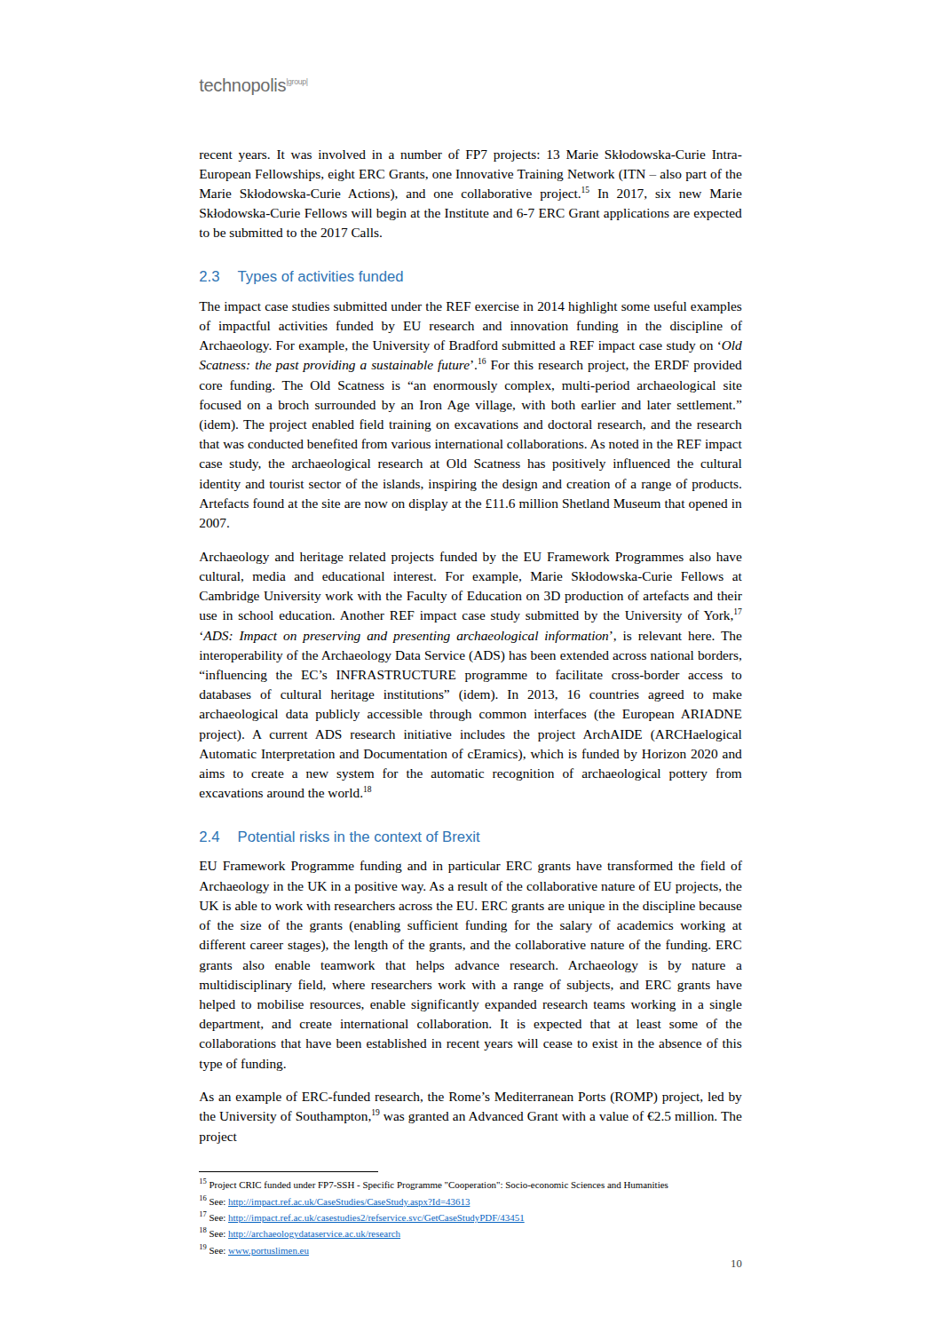technopolis|group|
recent years. It was involved in a number of FP7 projects: 13 Marie Skłodowska-Curie Intra-European Fellowships, eight ERC Grants, one Innovative Training Network (ITN – also part of the Marie Skłodowska-Curie Actions), and one collaborative project.15 In 2017, six new Marie Skłodowska-Curie Fellows will begin at the Institute and 6-7 ERC Grant applications are expected to be submitted to the 2017 Calls.
2.3 Types of activities funded
The impact case studies submitted under the REF exercise in 2014 highlight some useful examples of impactful activities funded by EU research and innovation funding in the discipline of Archaeology. For example, the University of Bradford submitted a REF impact case study on ‘Old Scatness: the past providing a sustainable future’.16 For this research project, the ERDF provided core funding. The Old Scatness is “an enormously complex, multi-period archaeological site focused on a broch surrounded by an Iron Age village, with both earlier and later settlement.” (idem). The project enabled field training on excavations and doctoral research, and the research that was conducted benefited from various international collaborations. As noted in the REF impact case study, the archaeological research at Old Scatness has positively influenced the cultural identity and tourist sector of the islands, inspiring the design and creation of a range of products. Artefacts found at the site are now on display at the £11.6 million Shetland Museum that opened in 2007.
Archaeology and heritage related projects funded by the EU Framework Programmes also have cultural, media and educational interest. For example, Marie Skłodowska-Curie Fellows at Cambridge University work with the Faculty of Education on 3D production of artefacts and their use in school education. Another REF impact case study submitted by the University of York,17 ‘ADS: Impact on preserving and presenting archaeological information’, is relevant here. The interoperability of the Archaeology Data Service (ADS) has been extended across national borders, “influencing the EC’s INFRASTRUCTURE programme to facilitate cross-border access to databases of cultural heritage institutions” (idem). In 2013, 16 countries agreed to make archaeological data publicly accessible through common interfaces (the European ARIADNE project). A current ADS research initiative includes the project ArchAIDE (ARCHaelogical Automatic Interpretation and Documentation of cEramics), which is funded by Horizon 2020 and aims to create a new system for the automatic recognition of archaeological pottery from excavations around the world.18
2.4 Potential risks in the context of Brexit
EU Framework Programme funding and in particular ERC grants have transformed the field of Archaeology in the UK in a positive way. As a result of the collaborative nature of EU projects, the UK is able to work with researchers across the EU. ERC grants are unique in the discipline because of the size of the grants (enabling sufficient funding for the salary of academics working at different career stages), the length of the grants, and the collaborative nature of the funding. ERC grants also enable teamwork that helps advance research. Archaeology is by nature a multidisciplinary field, where researchers work with a range of subjects, and ERC grants have helped to mobilise resources, enable significantly expanded research teams working in a single department, and create international collaboration. It is expected that at least some of the collaborations that have been established in recent years will cease to exist in the absence of this type of funding.
As an example of ERC-funded research, the Rome’s Mediterranean Ports (ROMP) project, led by the University of Southampton,19 was granted an Advanced Grant with a value of €2.5 million. The project
15 Project CRIC funded under FP7-SSH - Specific Programme "Cooperation": Socio-economic Sciences and Humanities
16 See: http://impact.ref.ac.uk/CaseStudies/CaseStudy.aspx?Id=43613
17 See: http://impact.ref.ac.uk/casestudies2/refservice.svc/GetCaseStudyPDF/43451
18 See: http://archaeologydataservice.ac.uk/research
19 See: www.portuslimen.eu
10